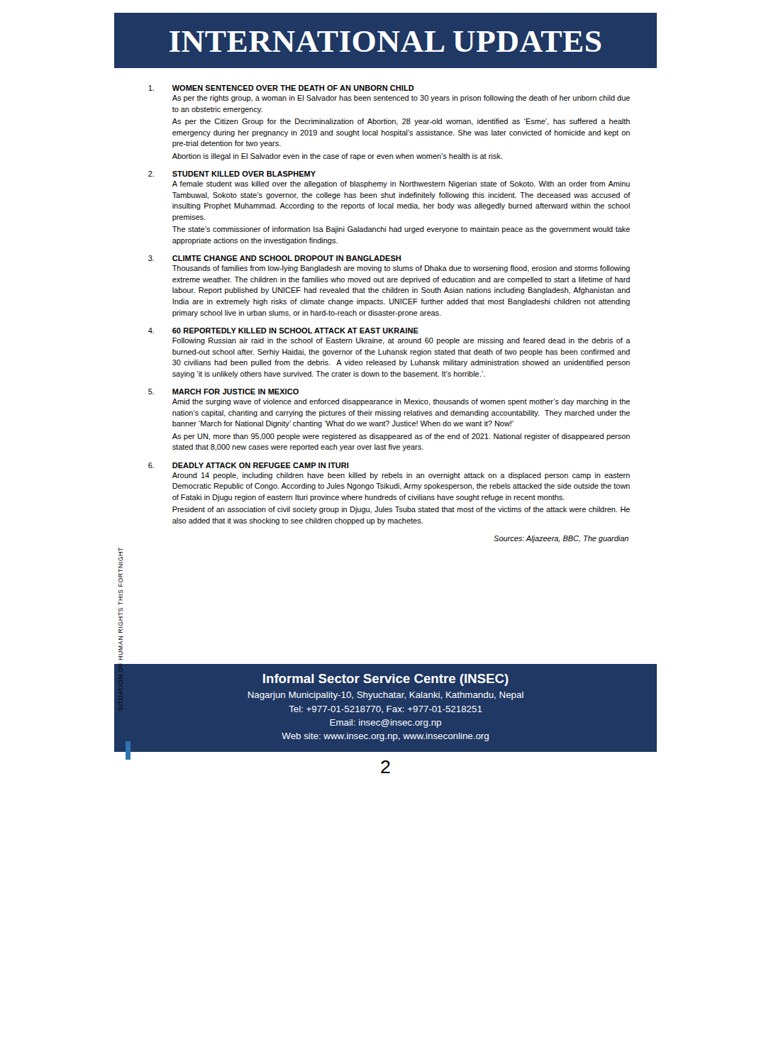INTERNATIONAL UPDATES
WOMEN SENTENCED OVER THE DEATH OF AN UNBORN CHILD
As per the rights group, a woman in El Salvador has been sentenced to 30 years in prison following the death of her unborn child due to an obstetric emergency.
As per the Citizen Group for the Decriminalization of Abortion, 28 year-old woman, identified as ‘Esme’, has suffered a health emergency during her pregnancy in 2019 and sought local hospital’s assistance. She was later convicted of homicide and kept on pre-trial detention for two years.
Abortion is illegal in El Salvador even in the case of rape or even when women’s health is at risk.
STUDENT KILLED OVER BLASPHEMY
A female student was killed over the allegation of blasphemy in Northwestern Nigerian state of Sokoto. With an order from Aminu Tambuwal, Sokoto state’s governor, the college has been shut indefinitely following this incident. The deceased was accused of insulting Prophet Muhammad. According to the reports of local media, her body was allegedly burned afterward within the school premises.
The state’s commissioner of information Isa Bajini Galadanchi had urged everyone to maintain peace as the government would take appropriate actions on the investigation findings.
CLIMTE CHANGE AND SCHOOL DROPOUT IN BANGLADESH
Thousands of families from low-lying Bangladesh are moving to slums of Dhaka due to worsening flood, erosion and storms following extreme weather. The children in the families who moved out are deprived of education and are compelled to start a lifetime of hard labour. Report published by UNICEF had revealed that the children in South Asian nations including Bangladesh, Afghanistan and India are in extremely high risks of climate change impacts. UNICEF further added that most Bangladeshi children not attending primary school live in urban slums, or in hard-to-reach or disaster-prone areas.
60 REPORTEDLY KILLED IN SCHOOL ATTACK AT EAST UKRAINE
Following Russian air raid in the school of Eastern Ukraine, at around 60 people are missing and feared dead in the debris of a burned-out school after. Serhiy Haidai, the governor of the Luhansk region stated that death of two people has been confirmed and 30 civilians had been pulled from the debris. A video released by Luhansk military administration showed an unidentified person saying ‘it is unlikely others have survived. The crater is down to the basement. It’s horrible.’.
MARCH FOR JUSTICE IN MEXICO
Amid the surging wave of violence and enforced disappearance in Mexico, thousands of women spent mother’s day marching in the nation’s capital, chanting and carrying the pictures of their missing relatives and demanding accountability. They marched under the banner ‘March for National Dignity’ chanting ‘What do we want? Justice! When do we want it? Now!’
As per UN, more than 95,000 people were registered as disappeared as of the end of 2021. National register of disappeared person stated that 8,000 new cases were reported each year over last five years.
DEADLY ATTACK ON REFUGEE CAMP IN ITURI
Around 14 people, including children have been killed by rebels in an overnight attack on a displaced person camp in eastern Democratic Republic of Congo. According to Jules Ngongo Tsikudi, Army spokesperson, the rebels attacked the side outside the town of Fataki in Djugu region of eastern Ituri province where hundreds of civilians have sought refuge in recent months.
President of an association of civil society group in Djugu, Jules Tsuba stated that most of the victims of the attack were children. He also added that it was shocking to see children chopped up by machetes.
Sources: Aljazeera, BBC, The guardian
SITUATION OF HUMAN RIGHTS THIS FORTNIGHT
Informal Sector Service Centre (INSEC)
Nagarjun Municipality-10, Shyuchatar, Kalanki, Kathmandu, Nepal
Tel: +977-01-5218770, Fax: +977-01-5218251
Email: insec@insec.org.np
Web site: www.insec.org.np, www.inseconline.org
2